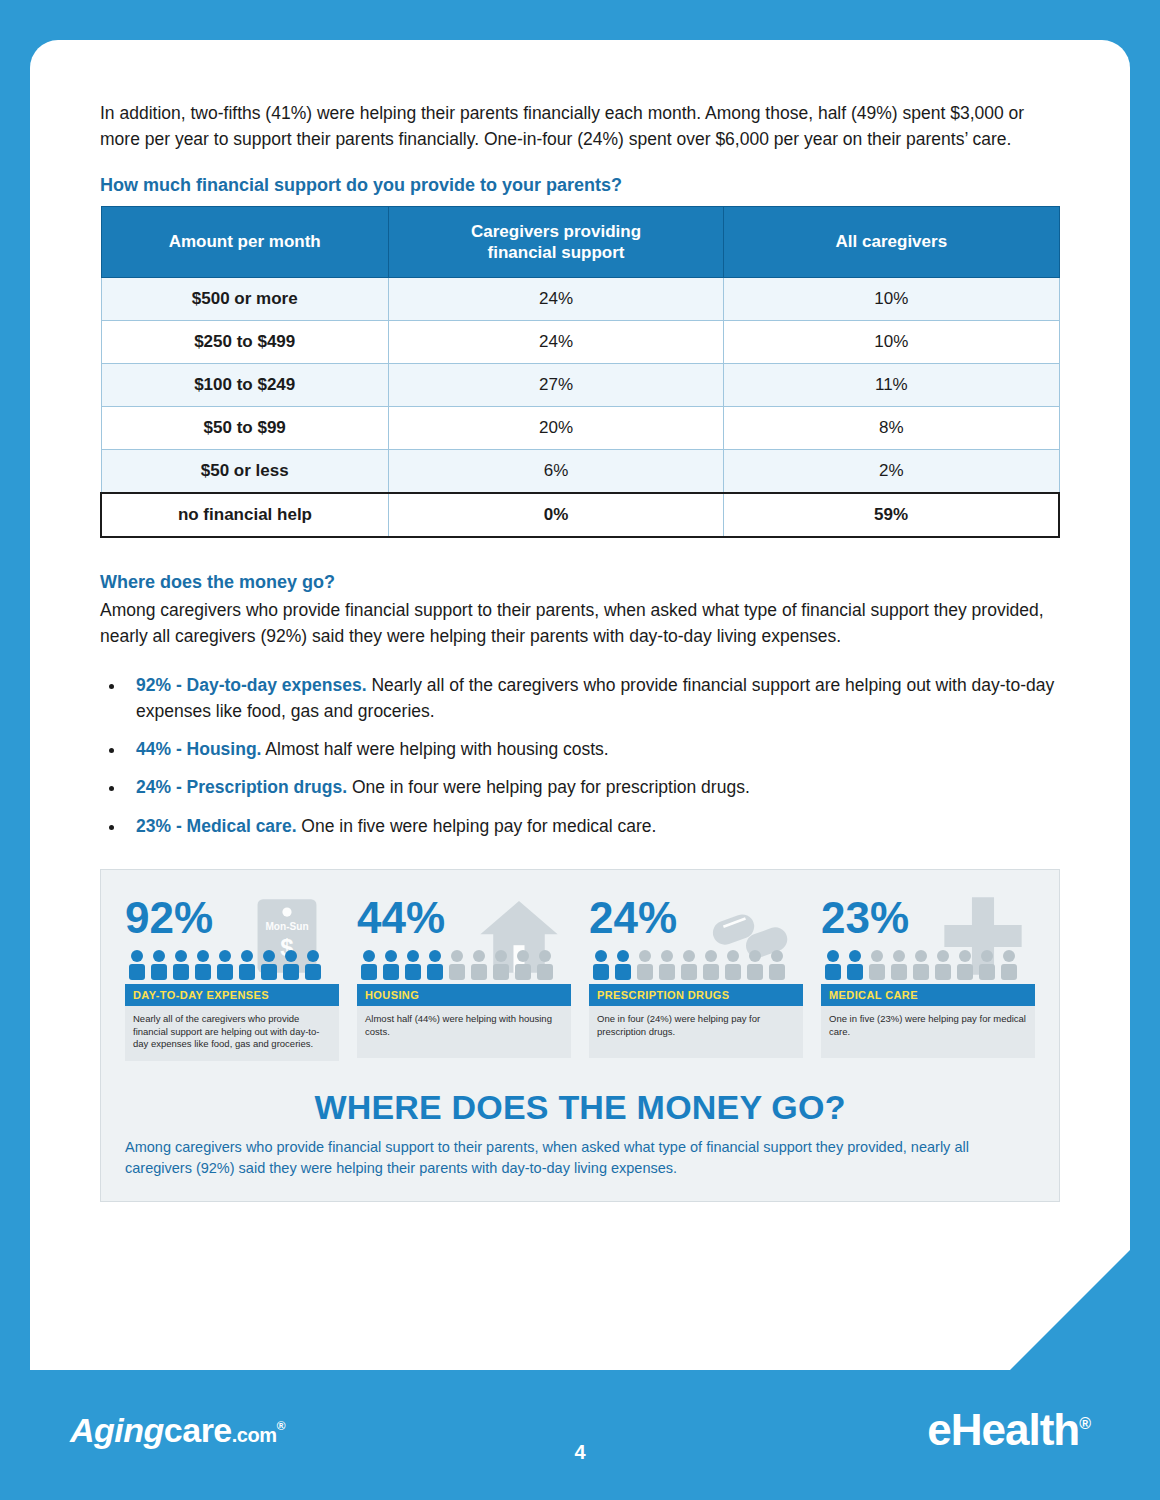In addition, two-fifths (41%) were helping their parents financially each month. Among those, half (49%) spent $3,000 or more per year to support their parents financially. One-in-four (24%) spent over $6,000 per year on their parents’ care.
How much financial support do you provide to your parents?
| Amount per month | Caregivers providing financial support | All caregivers |
| --- | --- | --- |
| $500 or more | 24% | 10% |
| $250 to $499 | 24% | 10% |
| $100 to $249 | 27% | 11% |
| $50 to $99 | 20% | 8% |
| $50 or less | 6% | 2% |
| no financial help | 0% | 59% |
Where does the money go?
Among caregivers who provide financial support to their parents, when asked what type of financial support they provided, nearly all caregivers (92%) said they were helping their parents with day-to-day living expenses.
92% - Day-to-day expenses. Nearly all of the caregivers who provide financial support are helping out with day-to-day expenses like food, gas and groceries.
44% - Housing. Almost half were helping with housing costs.
24% - Prescription drugs. One in four were helping pay for prescription drugs.
23% - Medical care. One in five were helping pay for medical care.
Mon-Sun $
92%
DAY-TO-DAY EXPENSES
Nearly all of the caregivers who provide financial support are helping out with day-to-day expenses like food, gas and groceries.
44%
HOUSING
Almost half (44%) were helping with housing costs.
24%
PRESCRIPTION DRUGS
One in four (24%) were helping pay for prescription drugs.
23%
MEDICAL CARE
One in five (23%) were helping pay for medical care.
WHERE DOES THE MONEY GO?
Among caregivers who provide financial support to their parents, when asked what type of financial support they provided, nearly all caregivers (92%) said they were helping their parents with day-to-day living expenses.
Agingcare.com®
4
eHealth®